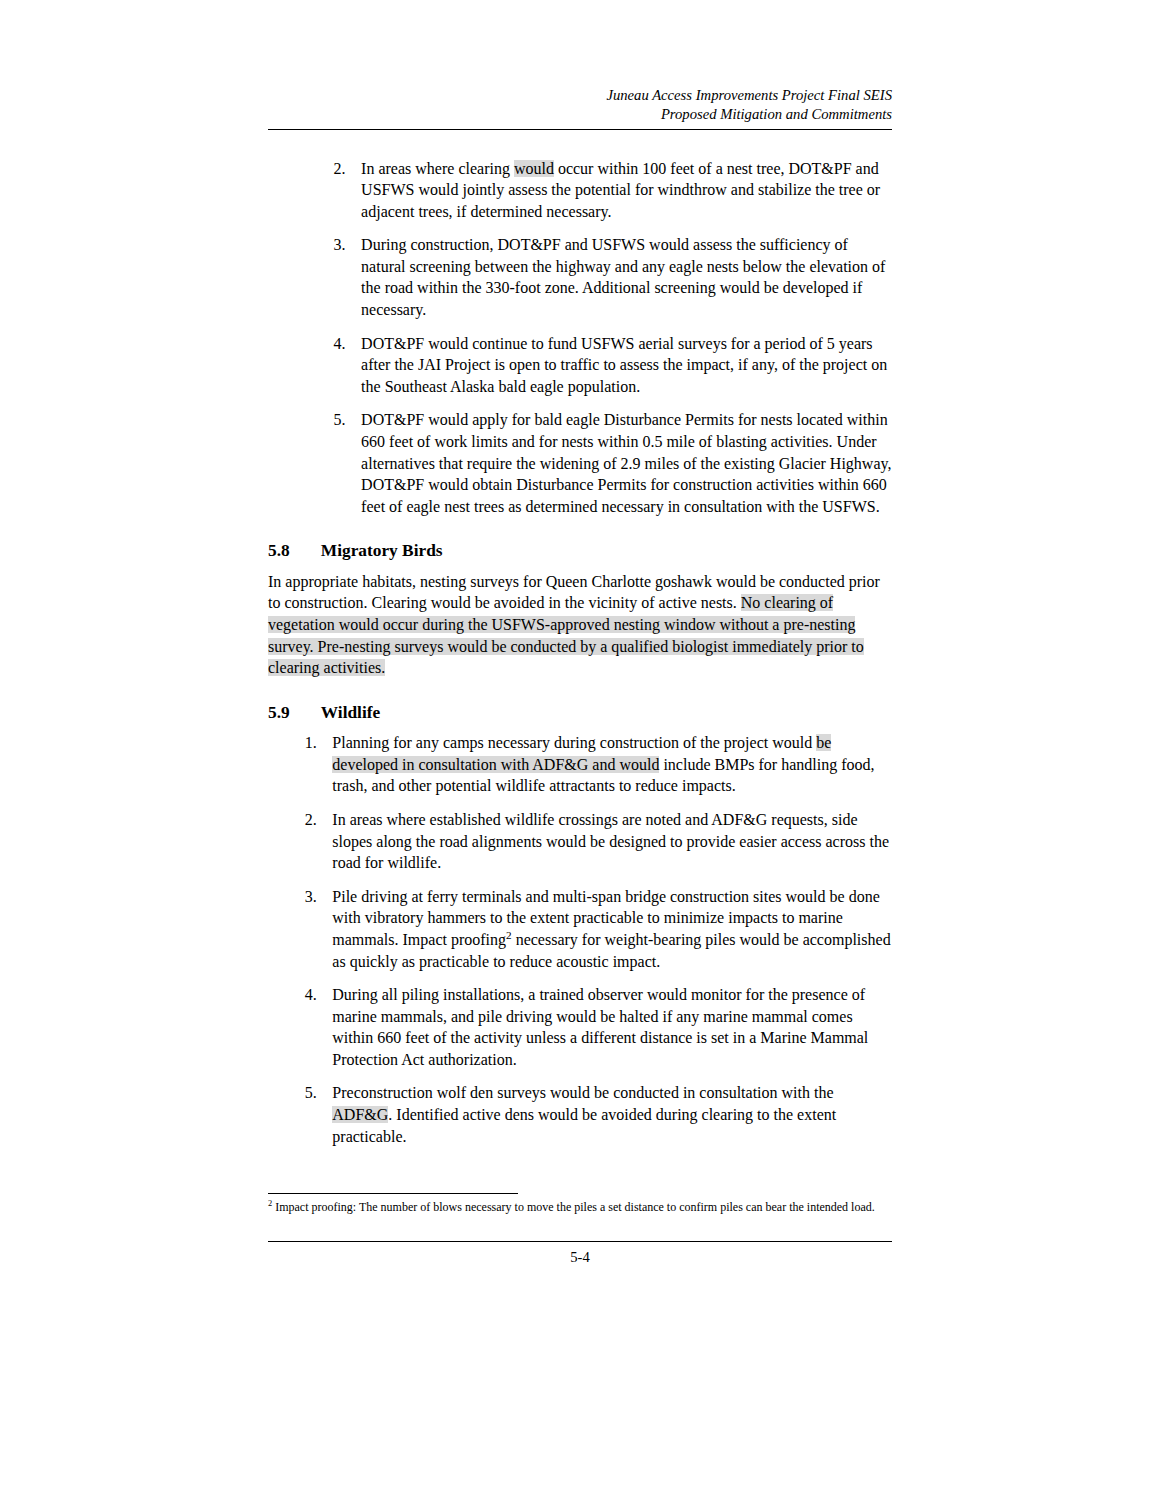Juneau Access Improvements Project Final SEIS
Proposed Mitigation and Commitments
In areas where clearing would occur within 100 feet of a nest tree, DOT&PF and USFWS would jointly assess the potential for windthrow and stabilize the tree or adjacent trees, if determined necessary.
During construction, DOT&PF and USFWS would assess the sufficiency of natural screening between the highway and any eagle nests below the elevation of the road within the 330-foot zone. Additional screening would be developed if necessary.
DOT&PF would continue to fund USFWS aerial surveys for a period of 5 years after the JAI Project is open to traffic to assess the impact, if any, of the project on the Southeast Alaska bald eagle population.
DOT&PF would apply for bald eagle Disturbance Permits for nests located within 660 feet of work limits and for nests within 0.5 mile of blasting activities. Under alternatives that require the widening of 2.9 miles of the existing Glacier Highway, DOT&PF would obtain Disturbance Permits for construction activities within 660 feet of eagle nest trees as determined necessary in consultation with the USFWS.
5.8 Migratory Birds
In appropriate habitats, nesting surveys for Queen Charlotte goshawk would be conducted prior to construction. Clearing would be avoided in the vicinity of active nests. No clearing of vegetation would occur during the USFWS-approved nesting window without a pre-nesting survey. Pre-nesting surveys would be conducted by a qualified biologist immediately prior to clearing activities.
5.9 Wildlife
Planning for any camps necessary during construction of the project would be developed in consultation with ADF&G and would include BMPs for handling food, trash, and other potential wildlife attractants to reduce impacts.
In areas where established wildlife crossings are noted and ADF&G requests, side slopes along the road alignments would be designed to provide easier access across the road for wildlife.
Pile driving at ferry terminals and multi-span bridge construction sites would be done with vibratory hammers to the extent practicable to minimize impacts to marine mammals. Impact proofing2 necessary for weight-bearing piles would be accomplished as quickly as practicable to reduce acoustic impact.
During all piling installations, a trained observer would monitor for the presence of marine mammals, and pile driving would be halted if any marine mammal comes within 660 feet of the activity unless a different distance is set in a Marine Mammal Protection Act authorization.
Preconstruction wolf den surveys would be conducted in consultation with the ADF&G. Identified active dens would be avoided during clearing to the extent practicable.
2 Impact proofing: The number of blows necessary to move the piles a set distance to confirm piles can bear the intended load.
5-4